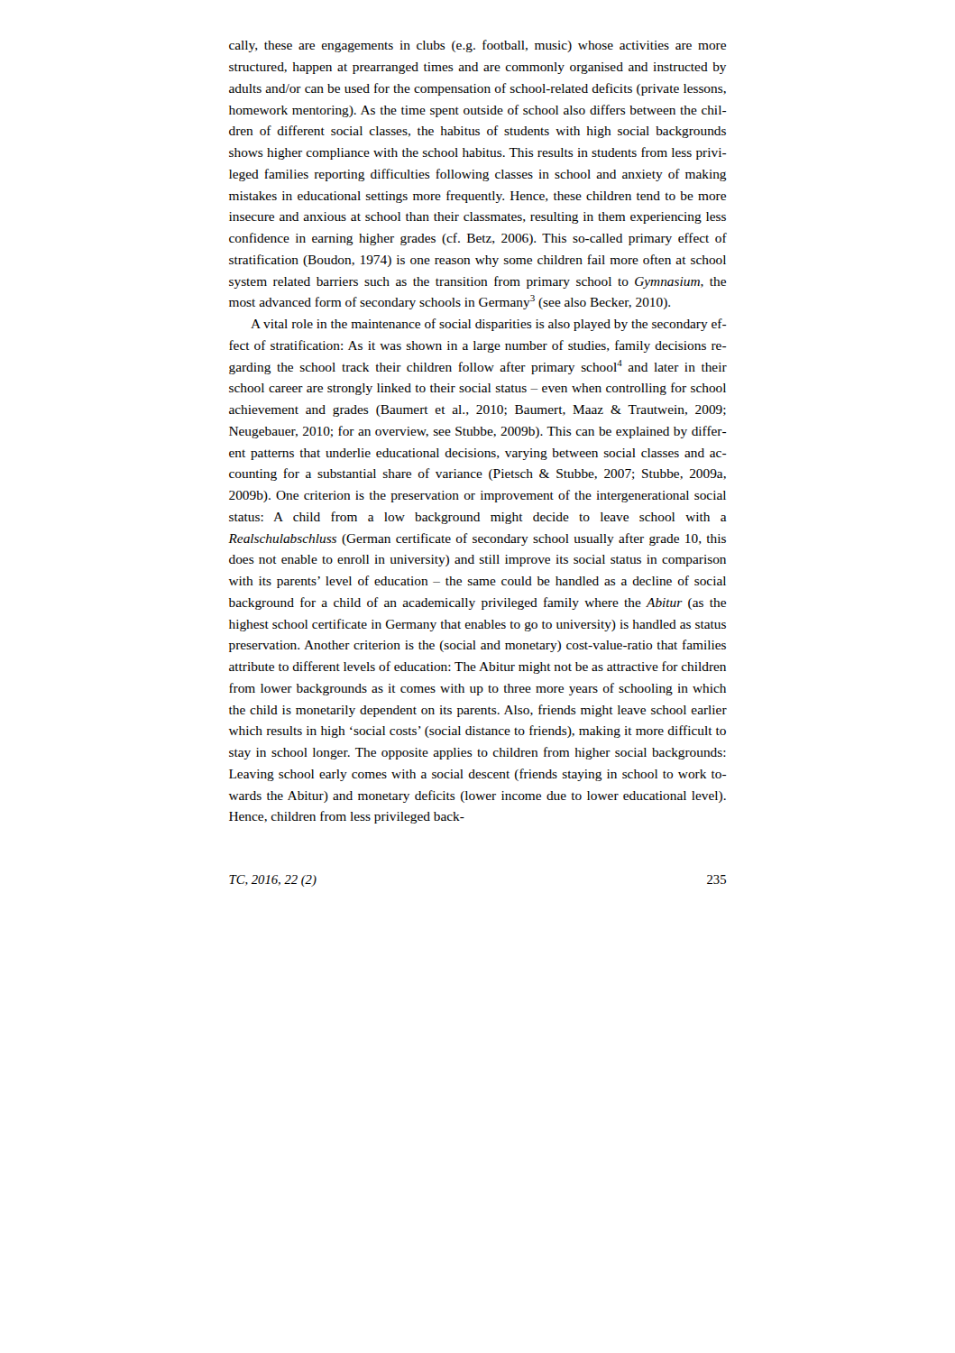cally, these are engagements in clubs (e.g. football, music) whose activities are more structured, happen at prearranged times and are commonly organised and instructed by adults and/or can be used for the compensation of school-related deficits (private lessons, homework mentoring). As the time spent outside of school also differs between the children of different social classes, the habitus of students with high social backgrounds shows higher compliance with the school habitus. This results in students from less privileged families reporting difficulties following classes in school and anxiety of making mistakes in educational settings more frequently. Hence, these children tend to be more insecure and anxious at school than their classmates, resulting in them experiencing less confidence in earning higher grades (cf. Betz, 2006). This so-called primary effect of stratification (Boudon, 1974) is one reason why some children fail more often at school system related barriers such as the transition from primary school to Gymnasium, the most advanced form of secondary schools in Germany3 (see also Becker, 2010).
A vital role in the maintenance of social disparities is also played by the secondary effect of stratification: As it was shown in a large number of studies, family decisions regarding the school track their children follow after primary school4 and later in their school career are strongly linked to their social status – even when controlling for school achievement and grades (Baumert et al., 2010; Baumert, Maaz & Trautwein, 2009; Neugebauer, 2010; for an overview, see Stubbe, 2009b). This can be explained by different patterns that underlie educational decisions, varying between social classes and accounting for a substantial share of variance (Pietsch & Stubbe, 2007; Stubbe, 2009a, 2009b). One criterion is the preservation or improvement of the intergenerational social status: A child from a low background might decide to leave school with a Realschulabschluss (German certificate of secondary school usually after grade 10, this does not enable to enroll in university) and still improve its social status in comparison with its parents’ level of education – the same could be handled as a decline of social background for a child of an academically privileged family where the Abitur (as the highest school certificate in Germany that enables to go to university) is handled as status preservation. Another criterion is the (social and monetary) cost-value-ratio that families attribute to different levels of education: The Abitur might not be as attractive for children from lower backgrounds as it comes with up to three more years of schooling in which the child is monetarily dependent on its parents. Also, friends might leave school earlier which results in high ‘social costs’ (social distance to friends), making it more difficult to stay in school longer. The opposite applies to children from higher social backgrounds: Leaving school early comes with a social descent (friends staying in school to work towards the Abitur) and monetary deficits (lower income due to lower educational level). Hence, children from less privileged back-
TC, 2016, 22 (2) 235